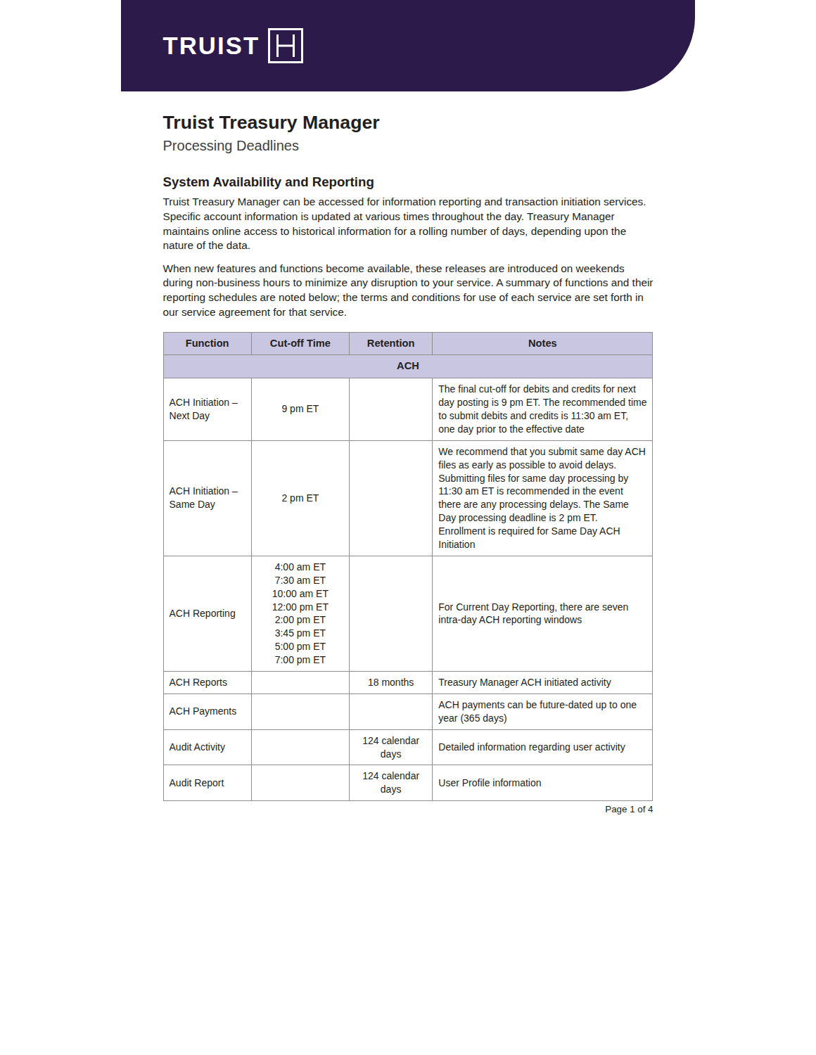TRUIST
Truist Treasury Manager
Processing Deadlines
System Availability and Reporting
Truist Treasury Manager can be accessed for information reporting and transaction initiation services. Specific account information is updated at various times throughout the day. Treasury Manager maintains online access to historical information for a rolling number of days, depending upon the nature of the data.
When new features and functions become available, these releases are introduced on weekends during non-business hours to minimize any disruption to your service. A summary of functions and their reporting schedules are noted below; the terms and conditions for use of each service are set forth in our service agreement for that service.
| Function | Cut-off Time | Retention | Notes |
| --- | --- | --- | --- |
| ACH |
| ACH Initiation – Next Day | 9 pm ET | | The final cut-off for debits and credits for next day posting is 9 pm ET. The recommended time to submit debits and credits is 11:30 am ET, one day prior to the effective date |
| ACH Initiation – Same Day | 2 pm ET | | We recommend that you submit same day ACH files as early as possible to avoid delays. Submitting files for same day processing by 11:30 am ET is recommended in the event there are any processing delays. The Same Day processing deadline is 2 pm ET. Enrollment is required for Same Day ACH Initiation |
| ACH Reporting | 4:00 am ET 7:30 am ET 10:00 am ET 12:00 pm ET 2:00 pm ET 3:45 pm ET 5:00 pm ET 7:00 pm ET | | For Current Day Reporting, there are seven intra-day ACH reporting windows |
| ACH Reports | | 18 months | Treasury Manager ACH initiated activity |
| ACH Payments | | | ACH payments can be future-dated up to one year (365 days) |
| Audit Activity | | 124 calendar days | Detailed information regarding user activity |
| Audit Report | | 124 calendar days | User Profile information |
Page 1 of 4